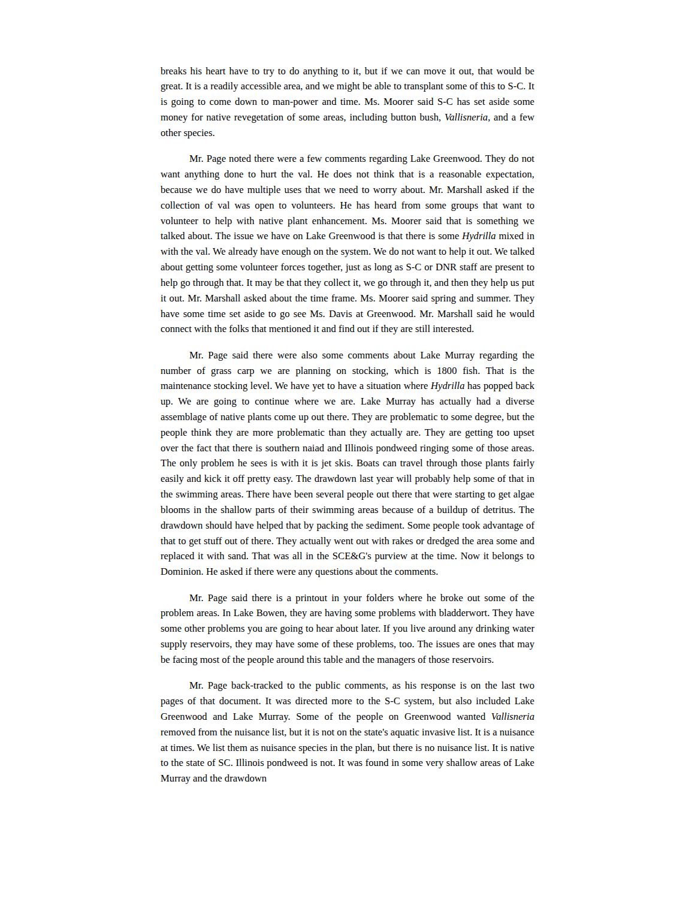breaks his heart have to try to do anything to it, but if we can move it out, that would be great. It is a readily accessible area, and we might be able to transplant some of this to S-C. It is going to come down to man-power and time. Ms. Moorer said S-C has set aside some money for native revegetation of some areas, including button bush, Vallisneria, and a few other species.
Mr. Page noted there were a few comments regarding Lake Greenwood. They do not want anything done to hurt the val. He does not think that is a reasonable expectation, because we do have multiple uses that we need to worry about. Mr. Marshall asked if the collection of val was open to volunteers. He has heard from some groups that want to volunteer to help with native plant enhancement. Ms. Moorer said that is something we talked about. The issue we have on Lake Greenwood is that there is some Hydrilla mixed in with the val. We already have enough on the system. We do not want to help it out. We talked about getting some volunteer forces together, just as long as S-C or DNR staff are present to help go through that. It may be that they collect it, we go through it, and then they help us put it out. Mr. Marshall asked about the time frame. Ms. Moorer said spring and summer. They have some time set aside to go see Ms. Davis at Greenwood. Mr. Marshall said he would connect with the folks that mentioned it and find out if they are still interested.
Mr. Page said there were also some comments about Lake Murray regarding the number of grass carp we are planning on stocking, which is 1800 fish. That is the maintenance stocking level. We have yet to have a situation where Hydrilla has popped back up. We are going to continue where we are. Lake Murray has actually had a diverse assemblage of native plants come up out there. They are problematic to some degree, but the people think they are more problematic than they actually are. They are getting too upset over the fact that there is southern naiad and Illinois pondweed ringing some of those areas. The only problem he sees is with it is jet skis. Boats can travel through those plants fairly easily and kick it off pretty easy. The drawdown last year will probably help some of that in the swimming areas. There have been several people out there that were starting to get algae blooms in the shallow parts of their swimming areas because of a buildup of detritus. The drawdown should have helped that by packing the sediment. Some people took advantage of that to get stuff out of there. They actually went out with rakes or dredged the area some and replaced it with sand. That was all in the SCE&G's purview at the time. Now it belongs to Dominion. He asked if there were any questions about the comments.
Mr. Page said there is a printout in your folders where he broke out some of the problem areas. In Lake Bowen, they are having some problems with bladderwort. They have some other problems you are going to hear about later. If you live around any drinking water supply reservoirs, they may have some of these problems, too. The issues are ones that may be facing most of the people around this table and the managers of those reservoirs.
Mr. Page back-tracked to the public comments, as his response is on the last two pages of that document. It was directed more to the S-C system, but also included Lake Greenwood and Lake Murray. Some of the people on Greenwood wanted Vallisneria removed from the nuisance list, but it is not on the state's aquatic invasive list. It is a nuisance at times. We list them as nuisance species in the plan, but there is no nuisance list. It is native to the state of SC. Illinois pondweed is not. It was found in some very shallow areas of Lake Murray and the drawdown